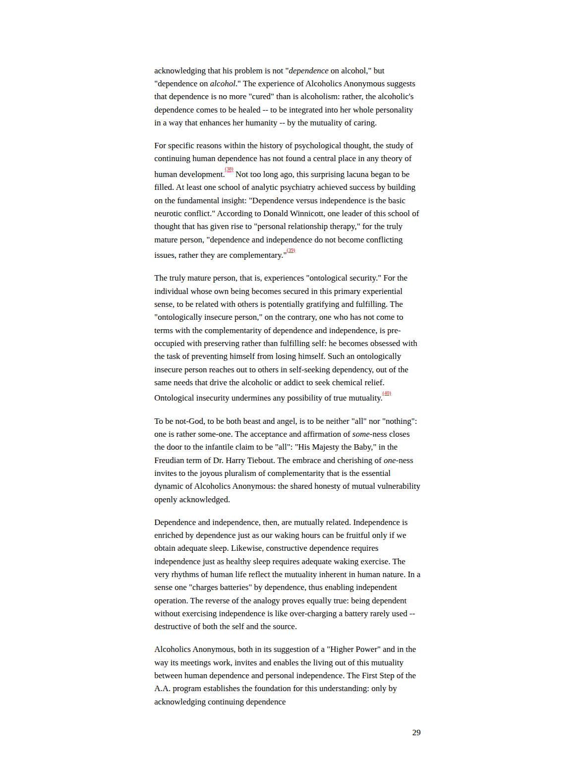acknowledging that his problem is not "dependence on alcohol," but "dependence on alcohol." The experience of Alcoholics Anonymous suggests that dependence is no more "cured" than is alcoholism: rather, the alcoholic's dependence comes to be healed -- to be integrated into her whole personality in a way that enhances her humanity -- by the mutuality of caring.
For specific reasons within the history of psychological thought, the study of continuing human dependence has not found a central place in any theory of human development.(38) Not too long ago, this surprising lacuna began to be filled. At least one school of analytic psychiatry achieved success by building on the fundamental insight: "Dependence versus independence is the basic neurotic conflict." According to Donald Winnicott, one leader of this school of thought that has given rise to "personal relationship therapy," for the truly mature person, "dependence and independence do not become conflicting issues, rather they are complementary."(39)
The truly mature person, that is, experiences "ontological security." For the individual whose own being becomes secured in this primary experiential sense, to be related with others is potentially gratifying and fulfilling. The "ontologically insecure person," on the contrary, one who has not come to terms with the complementarity of dependence and independence, is pre-occupied with preserving rather than fulfilling self: he becomes obsessed with the task of preventing himself from losing himself. Such an ontologically insecure person reaches out to others in self-seeking dependency, out of the same needs that drive the alcoholic or addict to seek chemical relief. Ontological insecurity undermines any possibility of true mutuality.(40)
To be not-God, to be both beast and angel, is to be neither "all" nor "nothing": one is rather some-one. The acceptance and affirmation of some-ness closes the door to the infantile claim to be "all": "His Majesty the Baby," in the Freudian term of Dr. Harry Tiebout. The embrace and cherishing of one-ness invites to the joyous pluralism of complementarity that is the essential dynamic of Alcoholics Anonymous: the shared honesty of mutual vulnerability openly acknowledged.
Dependence and independence, then, are mutually related. Independence is enriched by dependence just as our waking hours can be fruitful only if we obtain adequate sleep. Likewise, constructive dependence requires independence just as healthy sleep requires adequate waking exercise. The very rhythms of human life reflect the mutuality inherent in human nature. In a sense one "charges batteries" by dependence, thus enabling independent operation. The reverse of the analogy proves equally true: being dependent without exercising independence is like over-charging a battery rarely used -- destructive of both the self and the source.
Alcoholics Anonymous, both in its suggestion of a "Higher Power" and in the way its meetings work, invites and enables the living out of this mutuality between human dependence and personal independence. The First Step of the A.A. program establishes the foundation for this understanding: only by acknowledging continuing dependence
29